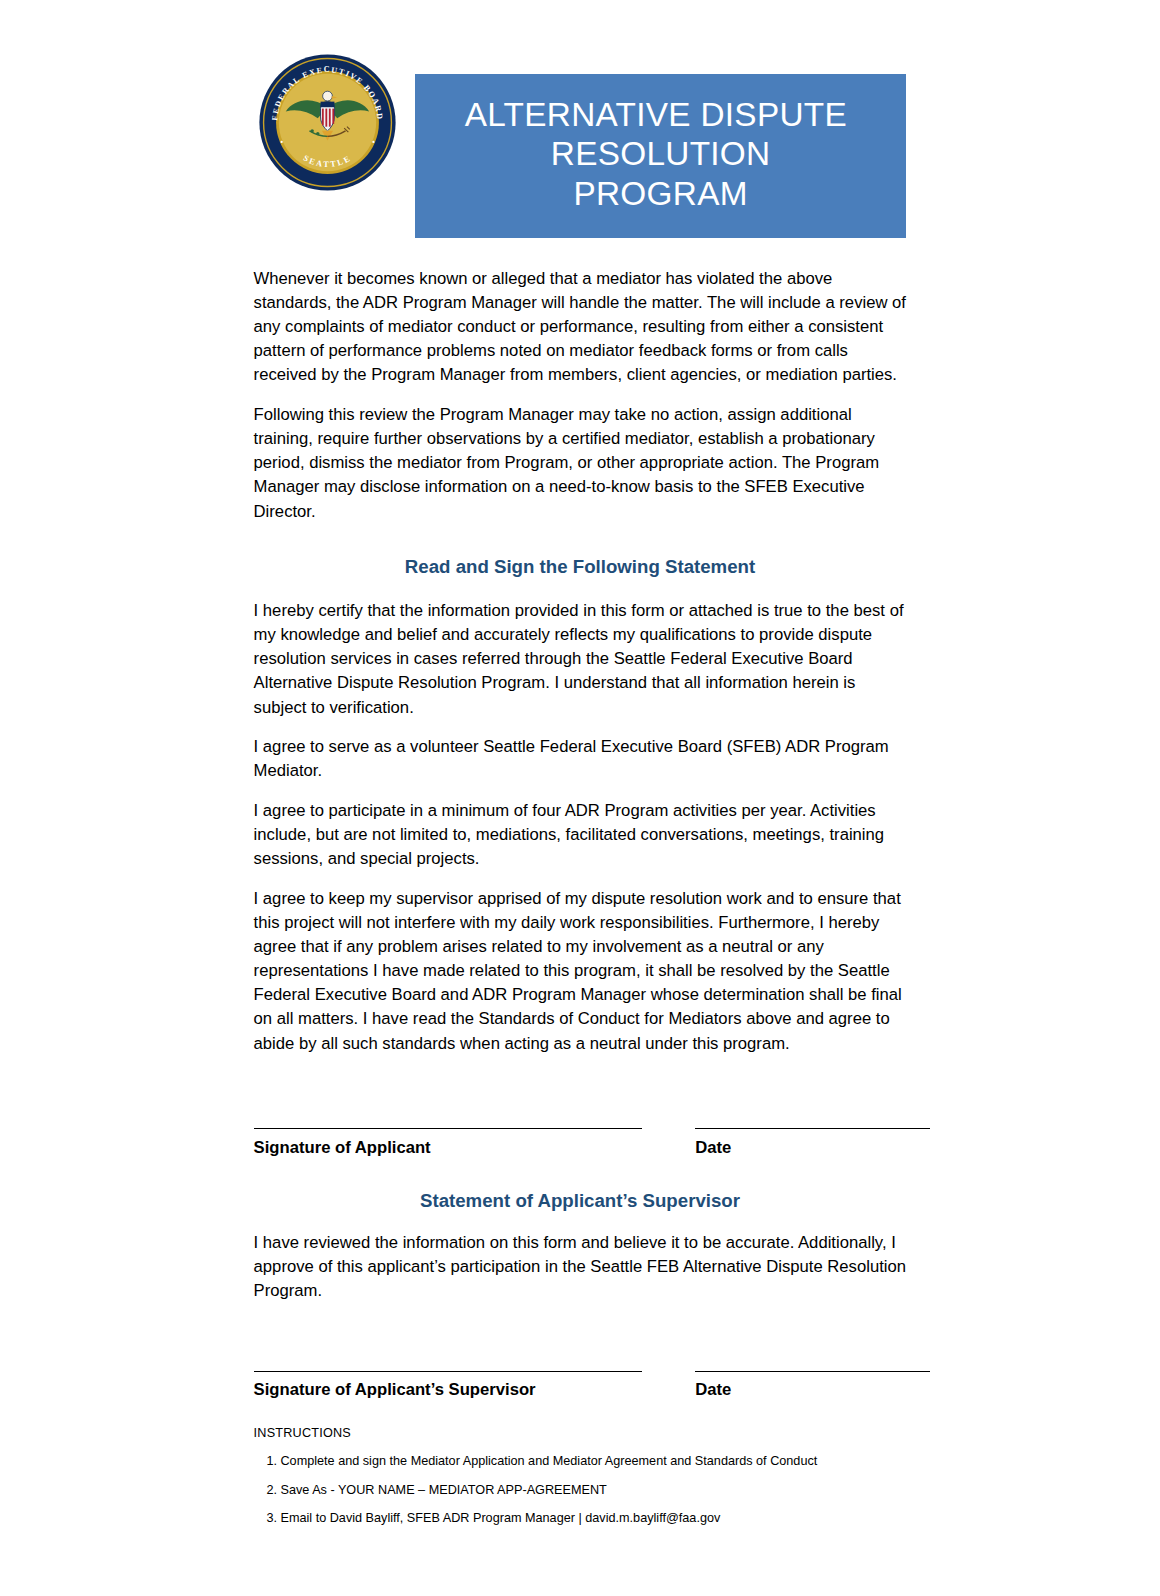FEDERAL EXECUTIVE BOARD SEATTLE
ALTERNATIVE DISPUTE RESOLUTION
PROGRAM
Whenever it becomes known or alleged that a mediator has violated the above standards, the ADR Program Manager will handle the matter. The will include a review of any complaints of mediator conduct or performance, resulting from either a consistent pattern of performance problems noted on mediator feedback forms or from calls received by the Program Manager from members, client agencies, or mediation parties.
Following this review the Program Manager may take no action, assign additional training, require further observations by a certified mediator, establish a probationary period, dismiss the mediator from Program, or other appropriate action. The Program Manager may disclose information on a need-to-know basis to the SFEB Executive Director.
Read and Sign the Following Statement
I hereby certify that the information provided in this form or attached is true to the best of my knowledge and belief and accurately reflects my qualifications to provide dispute resolution services in cases referred through the Seattle Federal Executive Board Alternative Dispute Resolution Program. I understand that all information herein is subject to verification.
I agree to serve as a volunteer Seattle Federal Executive Board (SFEB) ADR Program Mediator.
I agree to participate in a minimum of four ADR Program activities per year. Activities include, but are not limited to, mediations, facilitated conversations, meetings, training sessions, and special projects.
I agree to keep my supervisor apprised of my dispute resolution work and to ensure that this project will not interfere with my daily work responsibilities. Furthermore, I hereby agree that if any problem arises related to my involvement as a neutral or any representations I have made related to this program, it shall be resolved by the Seattle Federal Executive Board and ADR Program Manager whose determination shall be final on all matters. I have read the Standards of Conduct for Mediators above and agree to abide by all such standards when acting as a neutral under this program.
Signature of Applicant
Date
Statement of Applicant’s Supervisor
I have reviewed the information on this form and believe it to be accurate. Additionally, I approve of this applicant’s participation in the Seattle FEB Alternative Dispute Resolution Program.
Signature of Applicant’s Supervisor
Date
INSTRUCTIONS
Complete and sign the Mediator Application and Mediator Agreement and Standards of Conduct
Save As - YOUR NAME – MEDIATOR APP-AGREEMENT
Email to David Bayliff, SFEB ADR Program Manager | david.m.bayliff@faa.gov